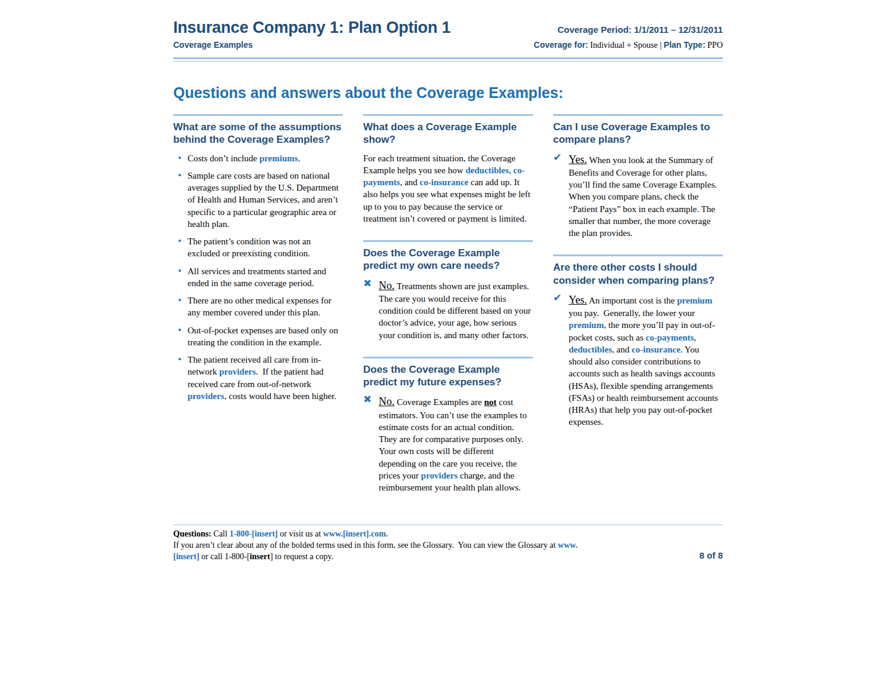Insurance Company 1: Plan Option 1
Coverage Period: 1/1/2011 – 12/31/2011
Coverage Examples
Coverage for: Individual + Spouse | Plan Type: PPO
Questions and answers about the Coverage Examples:
What are some of the assumptions behind the Coverage Examples?
Costs don’t include premiums.
Sample care costs are based on national averages supplied by the U.S. Department of Health and Human Services, and aren’t specific to a particular geographic area or health plan.
The patient’s condition was not an excluded or preexisting condition.
All services and treatments started and ended in the same coverage period.
There are no other medical expenses for any member covered under this plan.
Out-of-pocket expenses are based only on treating the condition in the example.
The patient received all care from in-network providers. If the patient had received care from out-of-network providers, costs would have been higher.
What does a Coverage Example show?
For each treatment situation, the Coverage Example helps you see how deductibles, co-payments, and co-insurance can add up. It also helps you see what expenses might be left up to you to pay because the service or treatment isn’t covered or payment is limited.
Does the Coverage Example predict my own care needs?
✖ No. Treatments shown are just examples. The care you would receive for this condition could be different based on your doctor’s advice, your age, how serious your condition is, and many other factors.
Does the Coverage Example predict my future expenses?
✖ No. Coverage Examples are not cost estimators. You can’t use the examples to estimate costs for an actual condition. They are for comparative purposes only. Your own costs will be different depending on the care you receive, the prices your providers charge, and the reimbursement your health plan allows.
Can I use Coverage Examples to compare plans?
✔ Yes. When you look at the Summary of Benefits and Coverage for other plans, you’ll find the same Coverage Examples. When you compare plans, check the “Patient Pays” box in each example. The smaller that number, the more coverage the plan provides.
Are there other costs I should consider when comparing plans?
✔ Yes. An important cost is the premium you pay. Generally, the lower your premium, the more you’ll pay in out-of-pocket costs, such as co-payments, deductibles, and co-insurance. You should also consider contributions to accounts such as health savings accounts (HSAs), flexible spending arrangements (FSAs) or health reimbursement accounts (HRAs) that help you pay out-of-pocket expenses.
Questions: Call 1-800-[insert] or visit us at www.[insert].com.
If you aren’t clear about any of the bolded terms used in this form, see the Glossary. You can view the Glossary at www.[insert] or call 1-800-[insert] to request a copy.
8 of 8